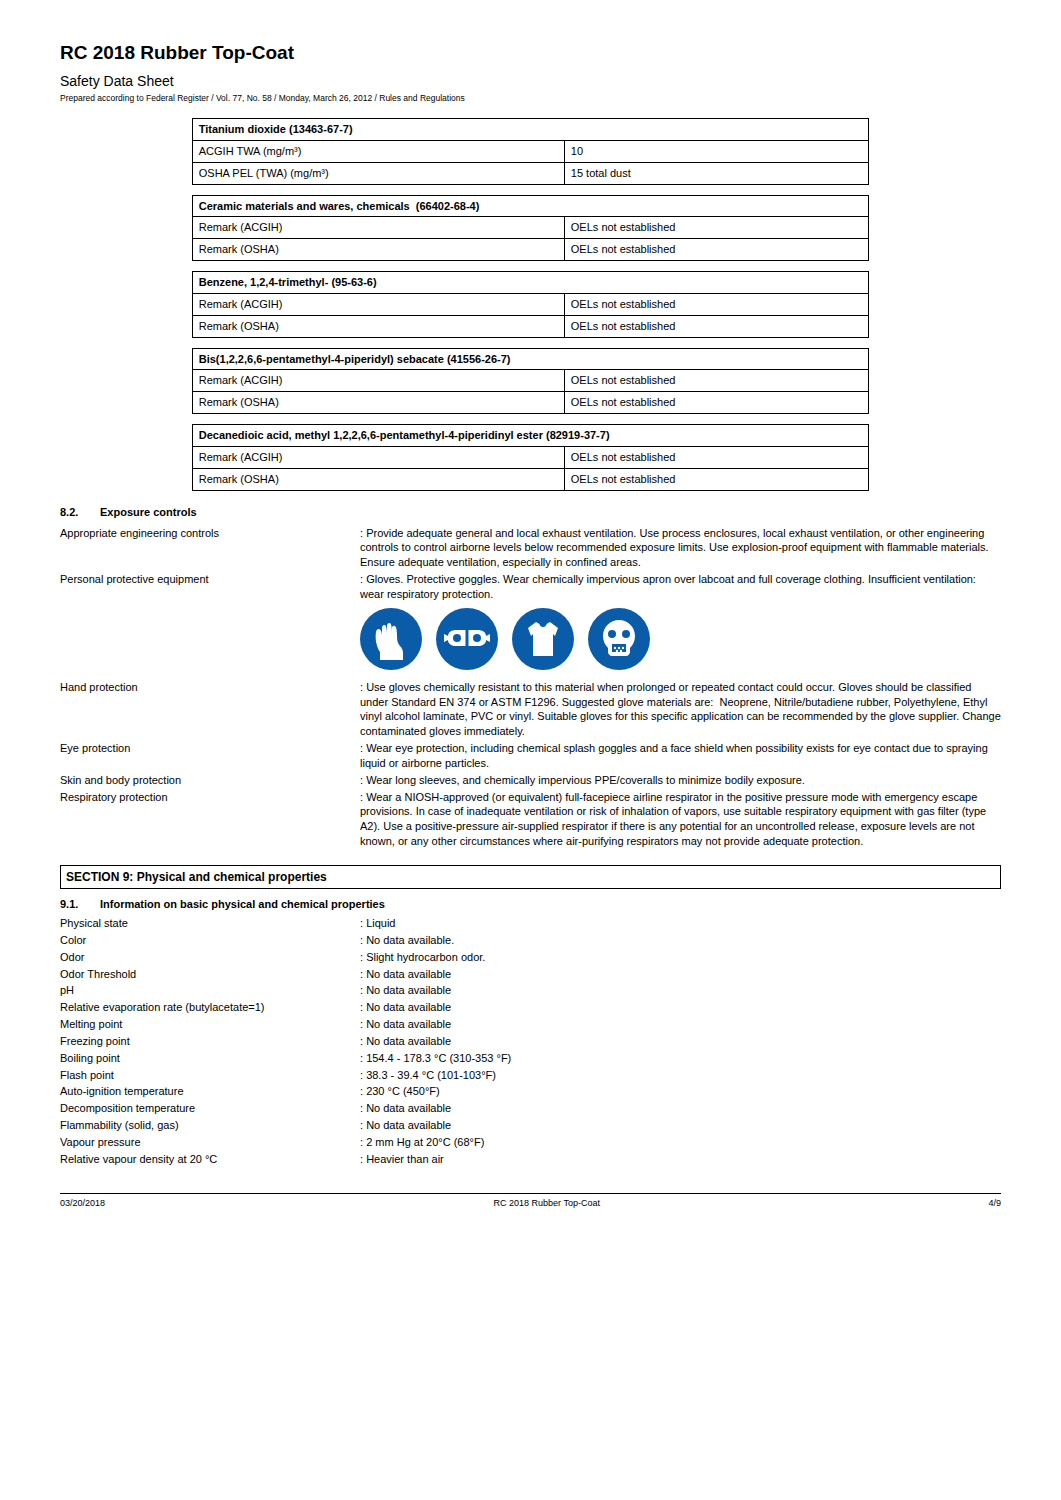RC 2018 Rubber Top-Coat
Safety Data Sheet
Prepared according to Federal Register / Vol. 77, No. 58 / Monday, March 26, 2012 / Rules and Regulations
| Titanium dioxide (13463-67-7) |
| ACGIH TWA (mg/m³) | 10 |
| OSHA PEL (TWA) (mg/m³) | 15 total dust |
| Ceramic materials and wares, chemicals (66402-68-4) |
| Remark (ACGIH) | OELs not established |
| Remark (OSHA) | OELs not established |
| Benzene, 1,2,4-trimethyl- (95-63-6) |
| Remark (ACGIH) | OELs not established |
| Remark (OSHA) | OELs not established |
| Bis(1,2,2,6,6-pentamethyl-4-piperidyl) sebacate (41556-26-7) |
| Remark (ACGIH) | OELs not established |
| Remark (OSHA) | OELs not established |
| Decanedioic acid, methyl 1,2,2,6,6-pentamethyl-4-piperidinyl ester (82919-37-7) |
| Remark (ACGIH) | OELs not established |
| Remark (OSHA) | OELs not established |
8.2. Exposure controls
Appropriate engineering controls
Provide adequate general and local exhaust ventilation. Use process enclosures, local exhaust ventilation, or other engineering controls to control airborne levels below recommended exposure limits. Use explosion-proof equipment with flammable materials. Ensure adequate ventilation, especially in confined areas.
Personal protective equipment
Gloves. Protective goggles. Wear chemically impervious apron over labcoat and full coverage clothing. Insufficient ventilation: wear respiratory protection.
Hand protection
Use gloves chemically resistant to this material when prolonged or repeated contact could occur. Gloves should be classified under Standard EN 374 or ASTM F1296. Suggested glove materials are: Neoprene, Nitrile/butadiene rubber, Polyethylene, Ethyl vinyl alcohol laminate, PVC or vinyl. Suitable gloves for this specific application can be recommended by the glove supplier. Change contaminated gloves immediately.
Eye protection
Wear eye protection, including chemical splash goggles and a face shield when possibility exists for eye contact due to spraying liquid or airborne particles.
Skin and body protection
Wear long sleeves, and chemically impervious PPE/coveralls to minimize bodily exposure.
Respiratory protection
Wear a NIOSH-approved (or equivalent) full-facepiece airline respirator in the positive pressure mode with emergency escape provisions. In case of inadequate ventilation or risk of inhalation of vapors, use suitable respiratory equipment with gas filter (type A2). Use a positive-pressure air-supplied respirator if there is any potential for an uncontrolled release, exposure levels are not known, or any other circumstances where air-purifying respirators may not provide adequate protection.
SECTION 9: Physical and chemical properties
9.1. Information on basic physical and chemical properties
Physical state
Liquid
Color
No data available.
Odor
Slight hydrocarbon odor.
Odor Threshold
No data available
pH
No data available
Relative evaporation rate (butylacetate=1)
No data available
Melting point
No data available
Freezing point
No data available
Boiling point
154.4 - 178.3 °C (310-353 °F)
Flash point
38.3 - 39.4 °C (101-103°F)
Auto-ignition temperature
230 °C (450°F)
Decomposition temperature
No data available
Flammability (solid, gas)
No data available
Vapour pressure
2 mm Hg at 20°C (68°F)
Relative vapour density at 20 °C
Heavier than air
03/20/2018
RC 2018 Rubber Top-Coat
4/9